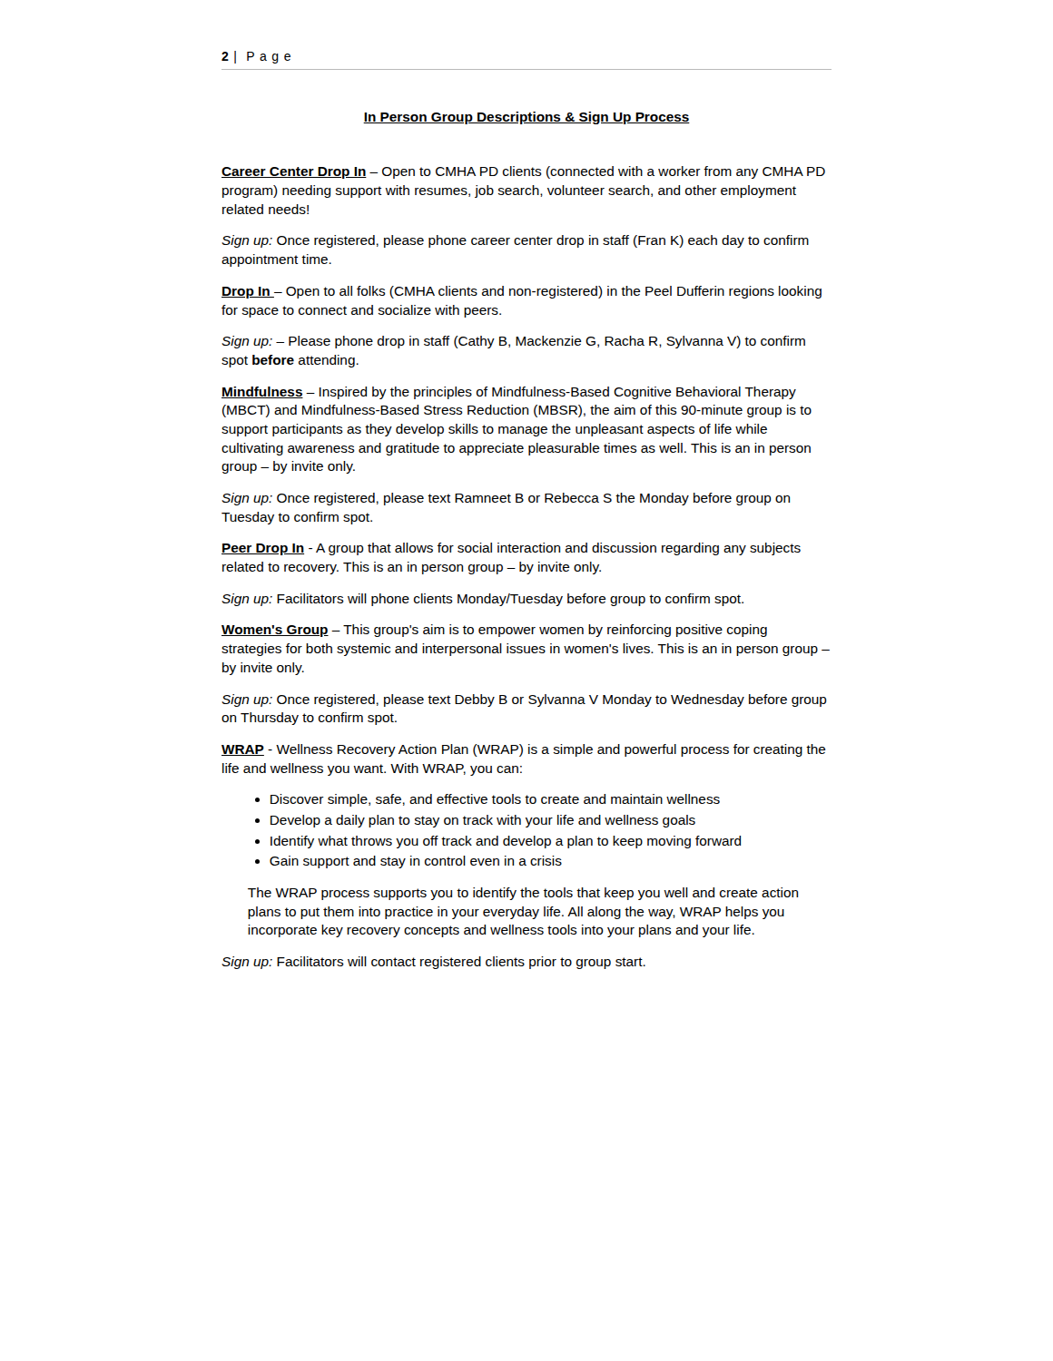2 | P a g e
In Person Group Descriptions & Sign Up Process
Career Center Drop In – Open to CMHA PD clients (connected with a worker from any CMHA PD program) needing support with resumes, job search, volunteer search, and other employment related needs!
Sign up: Once registered, please phone career center drop in staff (Fran K) each day to confirm appointment time.
Drop In – Open to all folks (CMHA clients and non-registered) in the Peel Dufferin regions looking for space to connect and socialize with peers.
Sign up: – Please phone drop in staff (Cathy B, Mackenzie G, Racha R, Sylvanna V) to confirm spot before attending.
Mindfulness – Inspired by the principles of Mindfulness-Based Cognitive Behavioral Therapy (MBCT) and Mindfulness-Based Stress Reduction (MBSR), the aim of this 90-minute group is to support participants as they develop skills to manage the unpleasant aspects of life while cultivating awareness and gratitude to appreciate pleasurable times as well. This is an in person group – by invite only.
Sign up: Once registered, please text Ramneet B or Rebecca S the Monday before group on Tuesday to confirm spot.
Peer Drop In - A group that allows for social interaction and discussion regarding any subjects related to recovery. This is an in person group – by invite only.
Sign up: Facilitators will phone clients Monday/Tuesday before group to confirm spot.
Women's Group – This group's aim is to empower women by reinforcing positive coping strategies for both systemic and interpersonal issues in women's lives. This is an in person group – by invite only.
Sign up: Once registered, please text Debby B or Sylvanna V Monday to Wednesday before group on Thursday to confirm spot.
WRAP - Wellness Recovery Action Plan (WRAP) is a simple and powerful process for creating the life and wellness you want. With WRAP, you can:
Discover simple, safe, and effective tools to create and maintain wellness
Develop a daily plan to stay on track with your life and wellness goals
Identify what throws you off track and develop a plan to keep moving forward
Gain support and stay in control even in a crisis
The WRAP process supports you to identify the tools that keep you well and create action plans to put them into practice in your everyday life. All along the way, WRAP helps you incorporate key recovery concepts and wellness tools into your plans and your life.
Sign up: Facilitators will contact registered clients prior to group start.